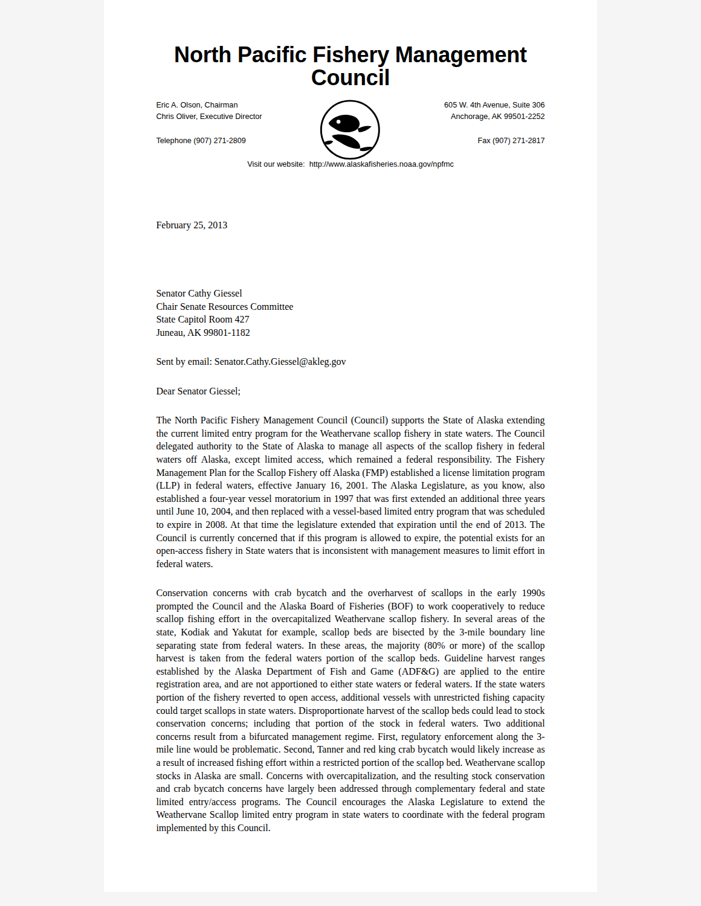North Pacific Fishery Management Council
Eric A. Olson, Chairman
Chris Oliver, Executive Director
605 W. 4th Avenue, Suite 306
Anchorage, AK 99501-2252
Telephone (907) 271-2809
Fax (907) 271-2817
Visit our website: http://www.alaskafisheries.noaa.gov/npfmc
February 25, 2013
Senator Cathy Giessel
Chair Senate Resources Committee
State Capitol Room 427
Juneau, AK 99801-1182
Sent by email: Senator.Cathy.Giessel@akleg.gov
Dear Senator Giessel;
The North Pacific Fishery Management Council (Council) supports the State of Alaska extending the current limited entry program for the Weathervane scallop fishery in state waters. The Council delegated authority to the State of Alaska to manage all aspects of the scallop fishery in federal waters off Alaska, except limited access, which remained a federal responsibility. The Fishery Management Plan for the Scallop Fishery off Alaska (FMP) established a license limitation program (LLP) in federal waters, effective January 16, 2001. The Alaska Legislature, as you know, also established a four-year vessel moratorium in 1997 that was first extended an additional three years until June 10, 2004, and then replaced with a vessel-based limited entry program that was scheduled to expire in 2008. At that time the legislature extended that expiration until the end of 2013. The Council is currently concerned that if this program is allowed to expire, the potential exists for an open-access fishery in State waters that is inconsistent with management measures to limit effort in federal waters.
Conservation concerns with crab bycatch and the overharvest of scallops in the early 1990s prompted the Council and the Alaska Board of Fisheries (BOF) to work cooperatively to reduce scallop fishing effort in the overcapitalized Weathervane scallop fishery. In several areas of the state, Kodiak and Yakutat for example, scallop beds are bisected by the 3-mile boundary line separating state from federal waters. In these areas, the majority (80% or more) of the scallop harvest is taken from the federal waters portion of the scallop beds. Guideline harvest ranges established by the Alaska Department of Fish and Game (ADF&G) are applied to the entire registration area, and are not apportioned to either state waters or federal waters. If the state waters portion of the fishery reverted to open access, additional vessels with unrestricted fishing capacity could target scallops in state waters. Disproportionate harvest of the scallop beds could lead to stock conservation concerns; including that portion of the stock in federal waters. Two additional concerns result from a bifurcated management regime. First, regulatory enforcement along the 3-mile line would be problematic. Second, Tanner and red king crab bycatch would likely increase as a result of increased fishing effort within a restricted portion of the scallop bed. Weathervane scallop stocks in Alaska are small. Concerns with overcapitalization, and the resulting stock conservation and crab bycatch concerns have largely been addressed through complementary federal and state limited entry/access programs. The Council encourages the Alaska Legislature to extend the Weathervane Scallop limited entry program in state waters to coordinate with the federal program implemented by this Council.